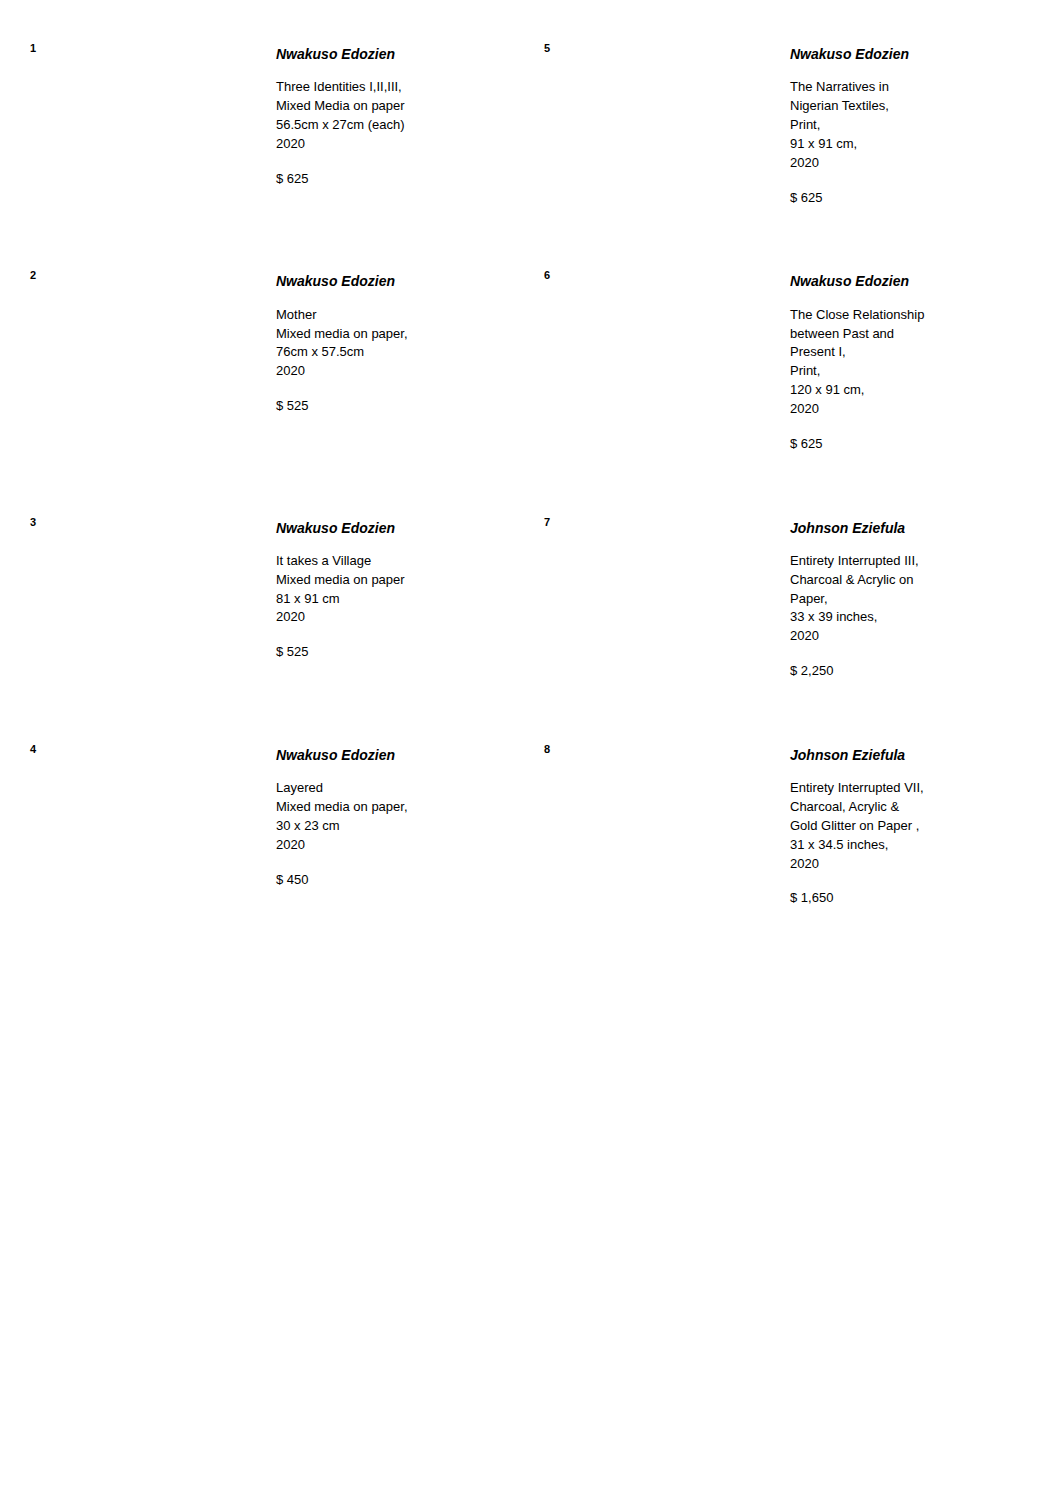1
Nwakuso Edozien
Three Identities I,II,III,
Mixed Media on paper
56.5cm x 27cm (each)
2020
$ 625
5
Nwakuso Edozien
The Narratives in
Nigerian Textiles,
Print,
91 x 91 cm,
2020
$ 625
2
Nwakuso Edozien
Mother
Mixed media on paper,
76cm x 57.5cm
2020
$ 525
6
Nwakuso Edozien
The Close Relationship
between Past and
Present I,
Print,
120 x 91 cm,
2020
$ 625
3
Nwakuso Edozien
It takes a Village
Mixed media on paper
81 x 91 cm
2020
$ 525
7
Johnson Eziefula
Entirety Interrupted III,
Charcoal & Acrylic on
Paper,
33 x 39 inches,
2020
$ 2,250
4
Nwakuso Edozien
Layered
Mixed media on paper,
30 x 23 cm
2020
$ 450
8
Johnson Eziefula
Entirety Interrupted VII,
Charcoal, Acrylic &
Gold Glitter on Paper ,
31 x 34.5 inches,
2020
$ 1,650